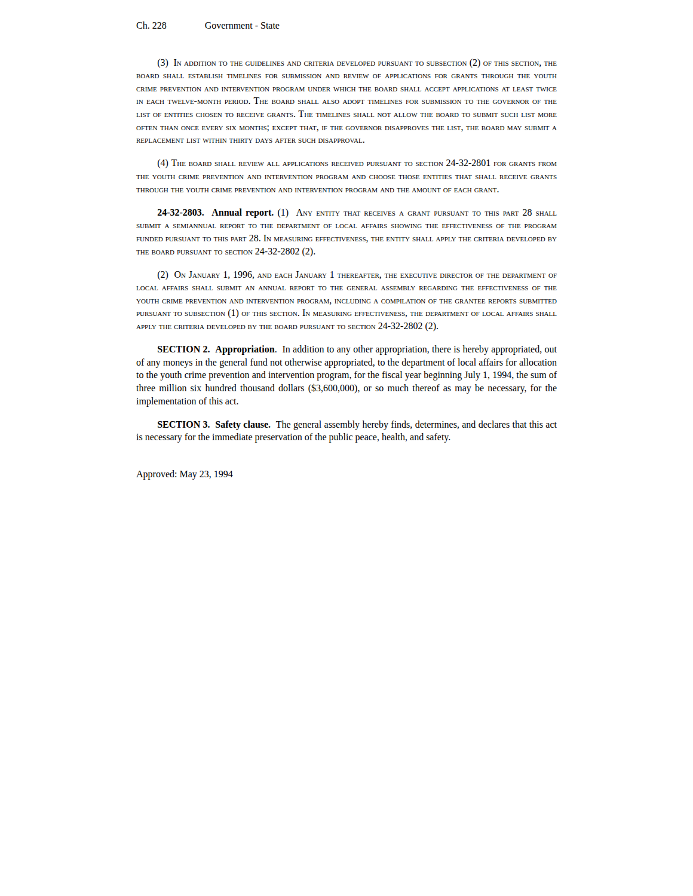Ch. 228 Government - State
(3) In addition to the guidelines and criteria developed pursuant to subsection (2) of this section, the board shall establish timelines for submission and review of applications for grants through the youth crime prevention and intervention program under which the board shall accept applications at least twice in each twelve-month period. The board shall also adopt timelines for submission to the governor of the list of entities chosen to receive grants. The timelines shall not allow the board to submit such list more often than once every six months; except that, if the governor disapproves the list, the board may submit a replacement list within thirty days after such disapproval.
(4) The board shall review all applications received pursuant to section 24-32-2801 for grants from the youth crime prevention and intervention program and choose those entities that shall receive grants through the youth crime prevention and intervention program and the amount of each grant.
24-32-2803. Annual report. (1) Any entity that receives a grant pursuant to this part 28 shall submit a semiannual report to the department of local affairs showing the effectiveness of the program funded pursuant to this part 28. In measuring effectiveness, the entity shall apply the criteria developed by the board pursuant to section 24-32-2802 (2).
(2) On January 1, 1996, and each January 1 thereafter, the executive director of the department of local affairs shall submit an annual report to the general assembly regarding the effectiveness of the youth crime prevention and intervention program, including a compilation of the grantee reports submitted pursuant to subsection (1) of this section. In measuring effectiveness, the department of local affairs shall apply the criteria developed by the board pursuant to section 24-32-2802 (2).
SECTION 2. Appropriation. In addition to any other appropriation, there is hereby appropriated, out of any moneys in the general fund not otherwise appropriated, to the department of local affairs for allocation to the youth crime prevention and intervention program, for the fiscal year beginning July 1, 1994, the sum of three million six hundred thousand dollars ($3,600,000), or so much thereof as may be necessary, for the implementation of this act.
SECTION 3. Safety clause. The general assembly hereby finds, determines, and declares that this act is necessary for the immediate preservation of the public peace, health, and safety.
Approved: May 23, 1994